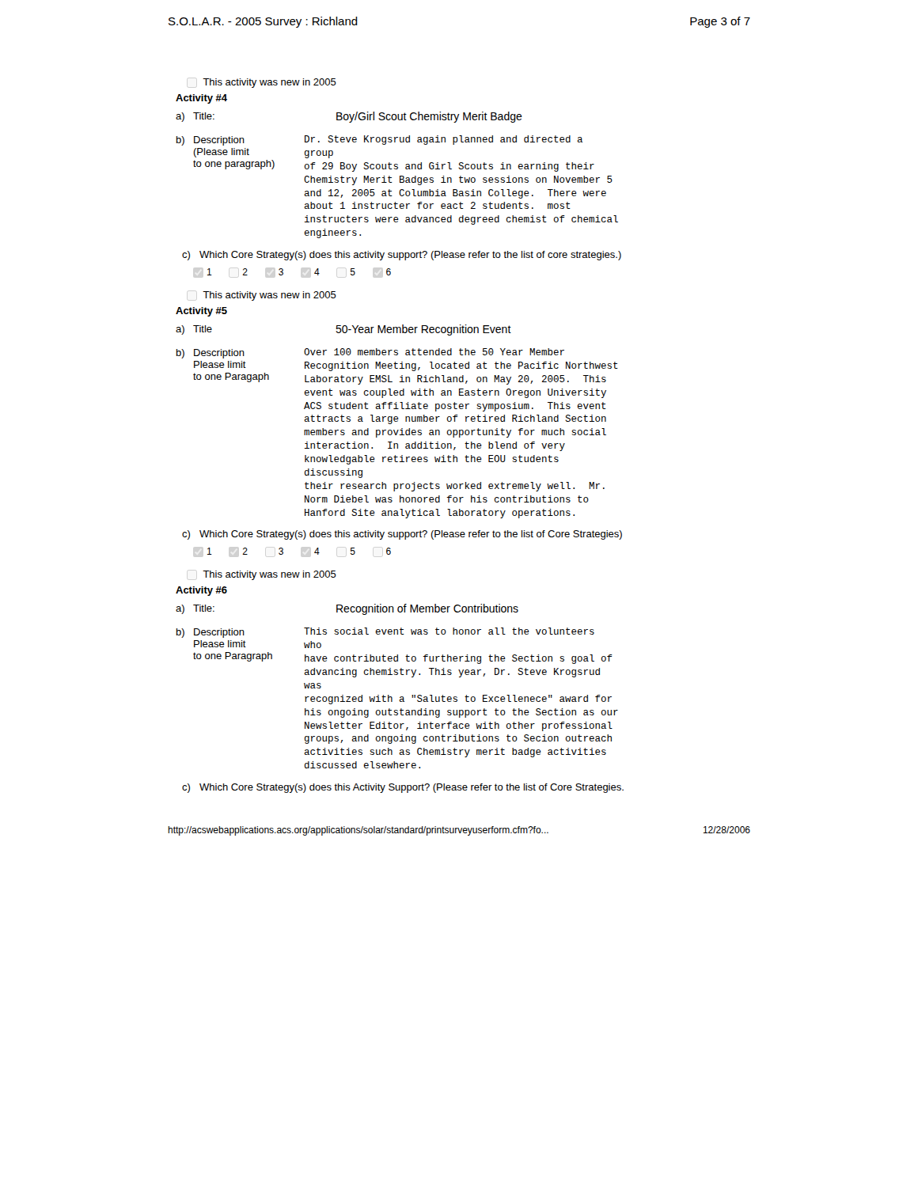S.O.L.A.R. - 2005 Survey : Richland
Page 3 of 7
This activity was new in 2005
Activity #4
| a) | Title: | Boy/Girl Scout Chemistry Merit Badge |
| b) | Description (Please limit to one paragraph) | Dr. Steve Krogsrud again planned and directed a group of 29 Boy Scouts and Girl Scouts in earning their Chemistry Merit Badges in two sessions on November 5 and 12, 2005 at Columbia Basin College. There were about 1 instructer for eact 2 students. most instructers were advanced degreed chemist of chemical engineers. |
c) Which Core Strategy(s) does this activity support? (Please refer to the list of core strategies.)
1 2 3 4 5 6
This activity was new in 2005
Activity #5
| a) | Title | 50-Year Member Recognition Event |
| b) | Description Please limit to one Paragaph | Over 100 members attended the 50 Year Member Recognition Meeting, located at the Pacific Northwest Laboratory EMSL in Richland, on May 20, 2005. This event was coupled with an Eastern Oregon University ACS student affiliate poster symposium. This event attracts a large number of retired Richland Section members and provides an opportunity for much social interaction. In addition, the blend of very knowledgable retirees with the EOU students discussing their research projects worked extremely well. Mr. Norm Diebel was honored for his contributions to Hanford Site analytical laboratory operations. |
c) Which Core Strategy(s) does this activity support? (Please refer to the list of Core Strategies)
1 2 3 4 5 6
This activity was new in 2005
Activity #6
| a) | Title: | Recognition of Member Contributions |
| b) | Description Please limit to one Paragraph | This social event was to honor all the volunteers who have contributed to furthering the Section s goal of advancing chemistry. This year, Dr. Steve Krogsrud was recognized with a "Salutes to Excellenece" award for his ongoing outstanding support to the Section as our Newsletter Editor, interface with other professional groups, and ongoing contributions to Secion outreach activities such as Chemistry merit badge activities discussed elsewhere. |
c) Which Core Strategy(s) does this Activity Support? (Please refer to the list of Core Strategies.
http://acswebapplications.acs.org/applications/solar/standard/printsurveyuserform.cfm?fo... 12/28/2006